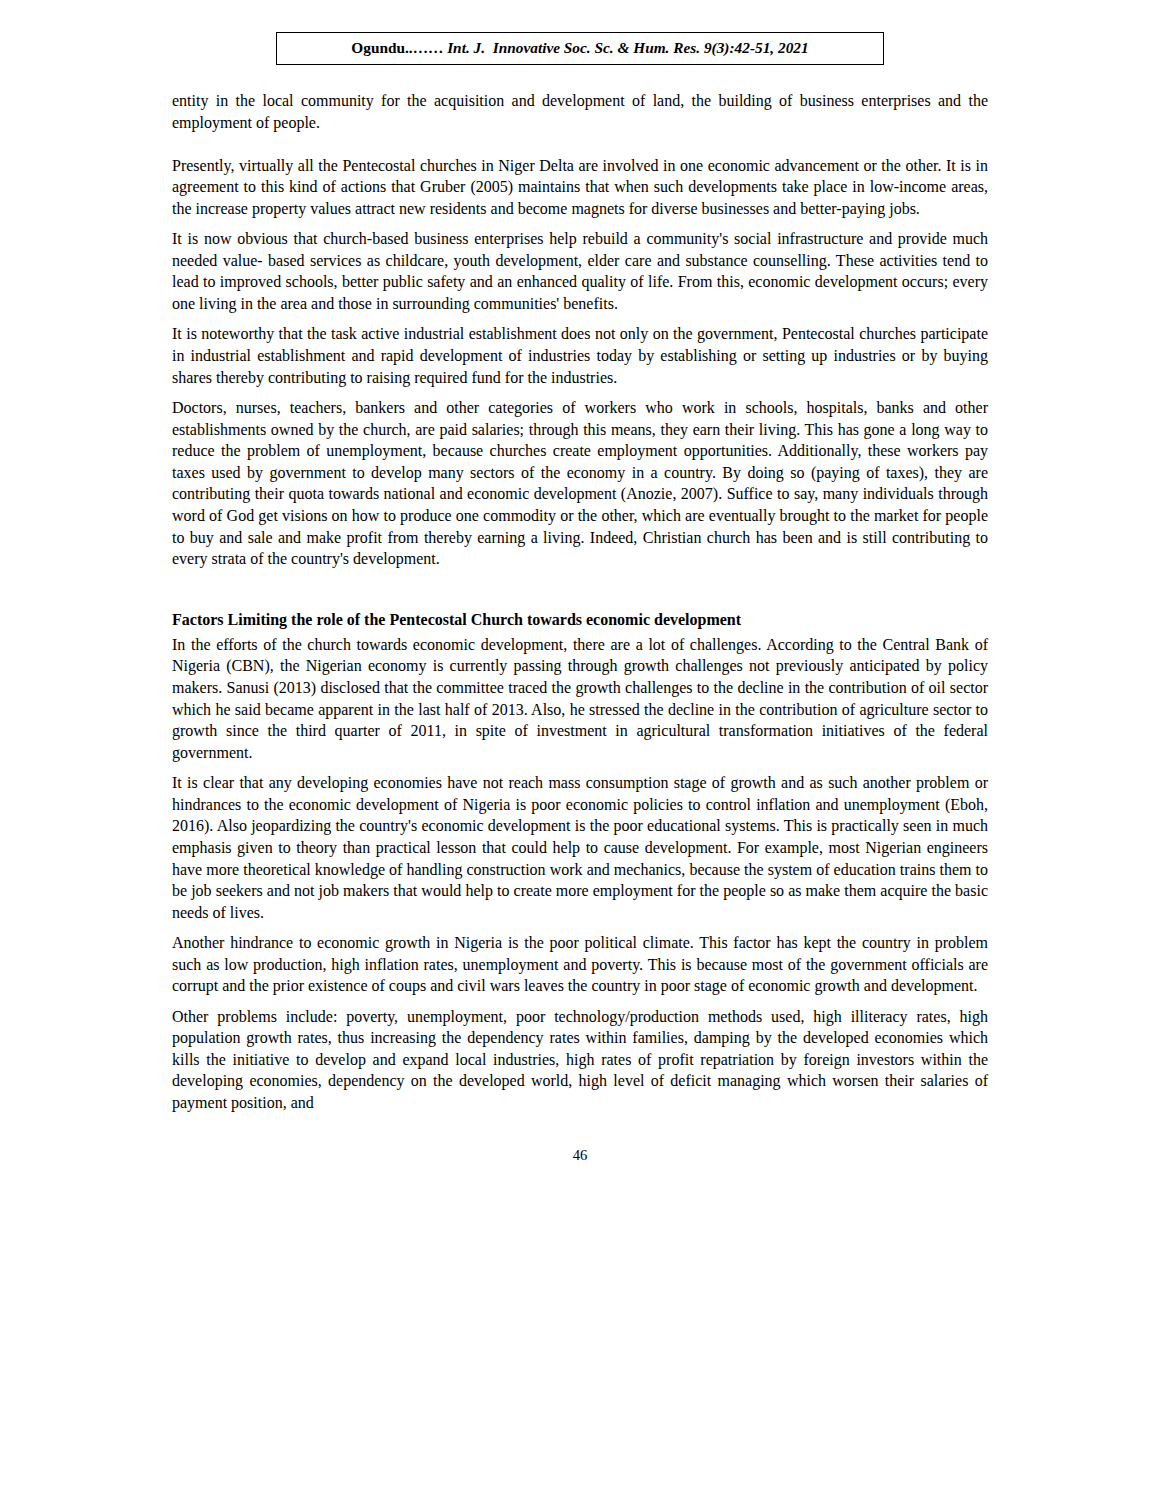Ogundu..…… Int. J. Innovative Soc. Sc. & Hum. Res. 9(3):42-51, 2021
entity in the local community for the acquisition and development of land, the building of business enterprises and the employment of people.
Presently, virtually all the Pentecostal churches in Niger Delta are involved in one economic advancement or the other. It is in agreement to this kind of actions that Gruber (2005) maintains that when such developments take place in low-income areas, the increase property values attract new residents and become magnets for diverse businesses and better-paying jobs.
It is now obvious that church-based business enterprises help rebuild a community's social infrastructure and provide much needed value- based services as childcare, youth development, elder care and substance counselling. These activities tend to lead to improved schools, better public safety and an enhanced quality of life. From this, economic development occurs; every one living in the area and those in surrounding communities' benefits.
It is noteworthy that the task active industrial establishment does not only on the government, Pentecostal churches participate in industrial establishment and rapid development of industries today by establishing or setting up industries or by buying shares thereby contributing to raising required fund for the industries.
Doctors, nurses, teachers, bankers and other categories of workers who work in schools, hospitals, banks and other establishments owned by the church, are paid salaries; through this means, they earn their living. This has gone a long way to reduce the problem of unemployment, because churches create employment opportunities. Additionally, these workers pay taxes used by government to develop many sectors of the economy in a country. By doing so (paying of taxes), they are contributing their quota towards national and economic development (Anozie, 2007). Suffice to say, many individuals through word of God get visions on how to produce one commodity or the other, which are eventually brought to the market for people to buy and sale and make profit from thereby earning a living. Indeed, Christian church has been and is still contributing to every strata of the country's development.
Factors Limiting the role of the Pentecostal Church towards economic development
In the efforts of the church towards economic development, there are a lot of challenges. According to the Central Bank of Nigeria (CBN), the Nigerian economy is currently passing through growth challenges not previously anticipated by policy makers. Sanusi (2013) disclosed that the committee traced the growth challenges to the decline in the contribution of oil sector which he said became apparent in the last half of 2013. Also, he stressed the decline in the contribution of agriculture sector to growth since the third quarter of 2011, in spite of investment in agricultural transformation initiatives of the federal government.
It is clear that any developing economies have not reach mass consumption stage of growth and as such another problem or hindrances to the economic development of Nigeria is poor economic policies to control inflation and unemployment (Eboh, 2016). Also jeopardizing the country's economic development is the poor educational systems. This is practically seen in much emphasis given to theory than practical lesson that could help to cause development. For example, most Nigerian engineers have more theoretical knowledge of handling construction work and mechanics, because the system of education trains them to be job seekers and not job makers that would help to create more employment for the people so as make them acquire the basic needs of lives.
Another hindrance to economic growth in Nigeria is the poor political climate. This factor has kept the country in problem such as low production, high inflation rates, unemployment and poverty. This is because most of the government officials are corrupt and the prior existence of coups and civil wars leaves the country in poor stage of economic growth and development.
Other problems include: poverty, unemployment, poor technology/production methods used, high illiteracy rates, high population growth rates, thus increasing the dependency rates within families, damping by the developed economies which kills the initiative to develop and expand local industries, high rates of profit repatriation by foreign investors within the developing economies, dependency on the developed world, high level of deficit managing which worsen their salaries of payment position, and
46